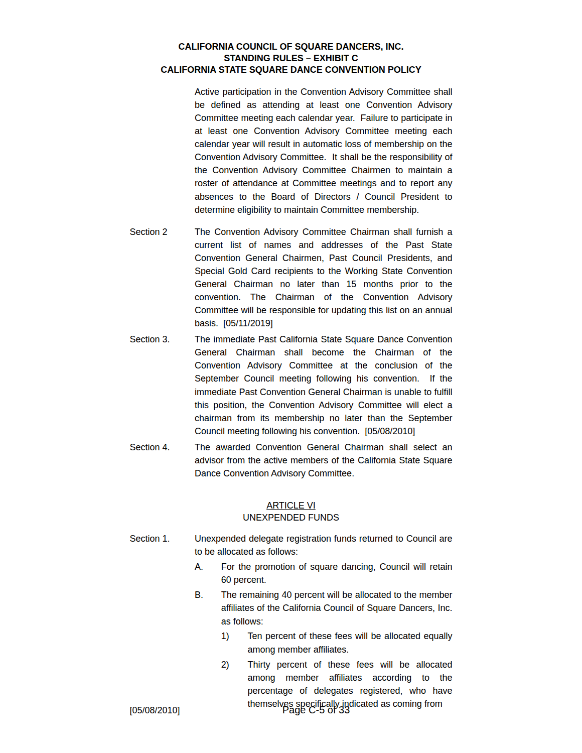CALIFORNIA COUNCIL OF SQUARE DANCERS, INC.
STANDING RULES – EXHIBIT C
CALIFORNIA STATE SQUARE DANCE CONVENTION POLICY
Active participation in the Convention Advisory Committee shall be defined as attending at least one Convention Advisory Committee meeting each calendar year. Failure to participate in at least one Convention Advisory Committee meeting each calendar year will result in automatic loss of membership on the Convention Advisory Committee. It shall be the responsibility of the Convention Advisory Committee Chairmen to maintain a roster of attendance at Committee meetings and to report any absences to the Board of Directors / Council President to determine eligibility to maintain Committee membership.
Section 2
The Convention Advisory Committee Chairman shall furnish a current list of names and addresses of the Past State Convention General Chairmen, Past Council Presidents, and Special Gold Card recipients to the Working State Convention General Chairman no later than 15 months prior to the convention. The Chairman of the Convention Advisory Committee will be responsible for updating this list on an annual basis. [05/11/2019]
Section 3.
The immediate Past California State Square Dance Convention General Chairman shall become the Chairman of the Convention Advisory Committee at the conclusion of the September Council meeting following his convention. If the immediate Past Convention General Chairman is unable to fulfill this position, the Convention Advisory Committee will elect a chairman from its membership no later than the September Council meeting following his convention. [05/08/2010]
Section 4.
The awarded Convention General Chairman shall select an advisor from the active members of the California State Square Dance Convention Advisory Committee.
ARTICLE VI
UNEXPENDED FUNDS
Section 1.
Unexpended delegate registration funds returned to Council are to be allocated as follows:
A.
For the promotion of square dancing, Council will retain 60 percent.
B.
The remaining 40 percent will be allocated to the member affiliates of the California Council of Square Dancers, Inc. as follows:
1)
Ten percent of these fees will be allocated equally among member affiliates.
2)
Thirty percent of these fees will be allocated among member affiliates according to the percentage of delegates registered, who have themselves specifically indicated as coming from
[05/08/2010]
Page C-5 of 33